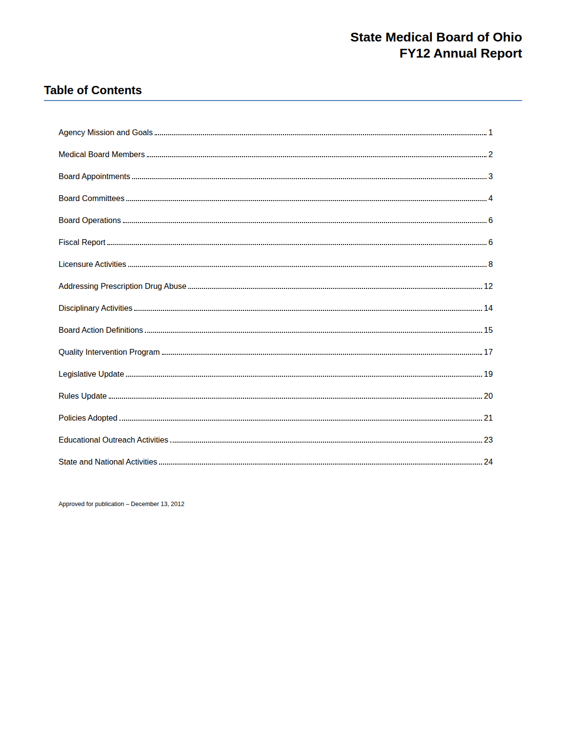State Medical Board of Ohio
FY12 Annual Report
Table of Contents
Agency Mission and Goals 1
Medical Board Members 2
Board Appointments 3
Board Committees 4
Board Operations 6
Fiscal Report 6
Licensure Activities 8
Addressing Prescription Drug Abuse 12
Disciplinary Activities 14
Board Action Definitions 15
Quality Intervention Program 17
Legislative Update 19
Rules Update 20
Policies Adopted 21
Educational Outreach Activities 23
State and National Activities 24
Approved for publication – December 13, 2012